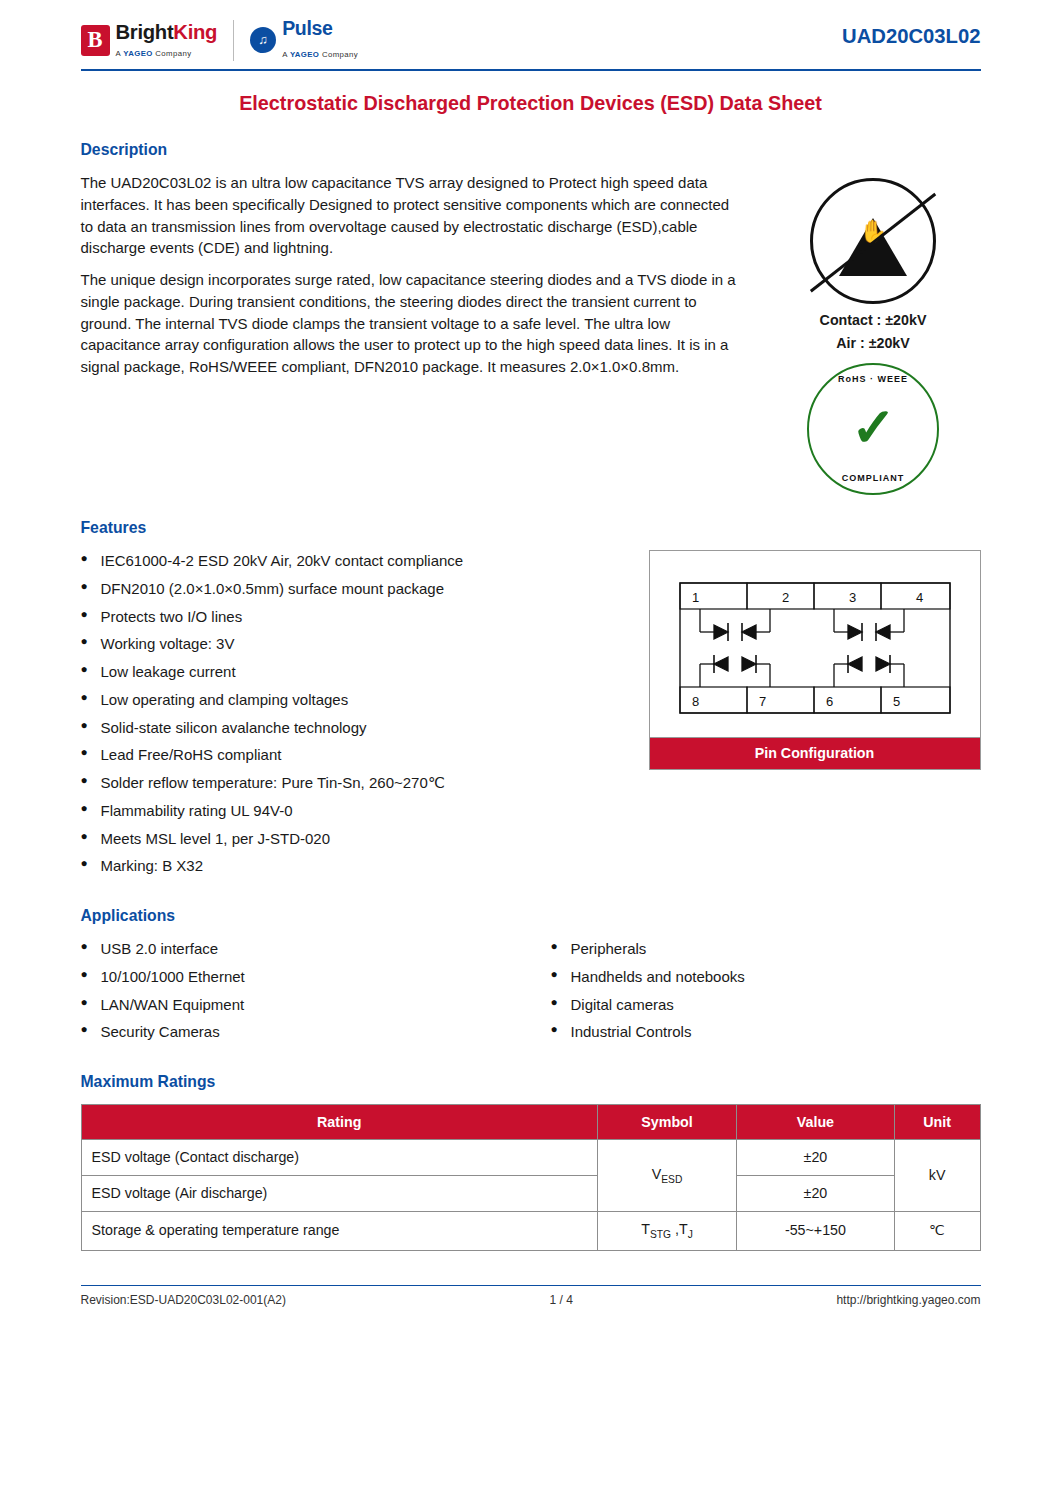B BrightKing
A YAGEO Company
♫ Pulse
A YAGEO Company
UAD20C03L02
Electrostatic Discharged Protection Devices (ESD) Data Sheet
Description
The UAD20C03L02 is an ultra low capacitance TVS array designed to Protect high speed data interfaces. It has been specifically Designed to protect sensitive components which are connected to data an transmission lines from overvoltage caused by electrostatic discharge (ESD),cable discharge events (CDE) and lightning.
The unique design incorporates surge rated, low capacitance steering diodes and a TVS diode in a single package. During transient conditions, the steering diodes direct the transient current to ground. The internal TVS diode clamps the transient voltage to a safe level. The ultra low capacitance array configuration allows the user to protect up to the high speed data lines. It is in a signal package, RoHS/WEEE compliant, DFN2010 package. It measures 2.0×1.0×0.8mm.
✋
Contact : ±20kV
Air : ±20kV
RoHS · WEEE ✓ COMPLIANT
Features
IEC61000-4-2 ESD 20kV Air, 20kV contact compliance
DFN2010 (2.0×1.0×0.5mm) surface mount package
Protects two I/O lines
Working voltage: 3V
Low leakage current
Low operating and clamping voltages
Solid-state silicon avalanche technology
Lead Free/RoHS compliant
Solder reflow temperature: Pure Tin-Sn, 260~270℃
Flammability rating UL 94V-0
Meets MSL level 1, per J-STD-020
Marking: B X32
1 2 3 4 8 7 6 5
Pin Configuration
Applications
USB 2.0 interface
10/100/1000 Ethernet
LAN/WAN Equipment
Security Cameras
Peripherals
Handhelds and notebooks
Digital cameras
Industrial Controls
Maximum Ratings
| Rating | Symbol | Value | Unit |
| --- | --- | --- | --- |
| ESD voltage (Contact discharge) | V ESD | ±20 | kV |
| ESD voltage (Air discharge) | ±20 |
| Storage & operating temperature range | T STG ,T J | -55~+150 | ℃ |
Revision:ESD-UAD20C03L02-001(A2) 1 / 4 http://brightking.yageo.com